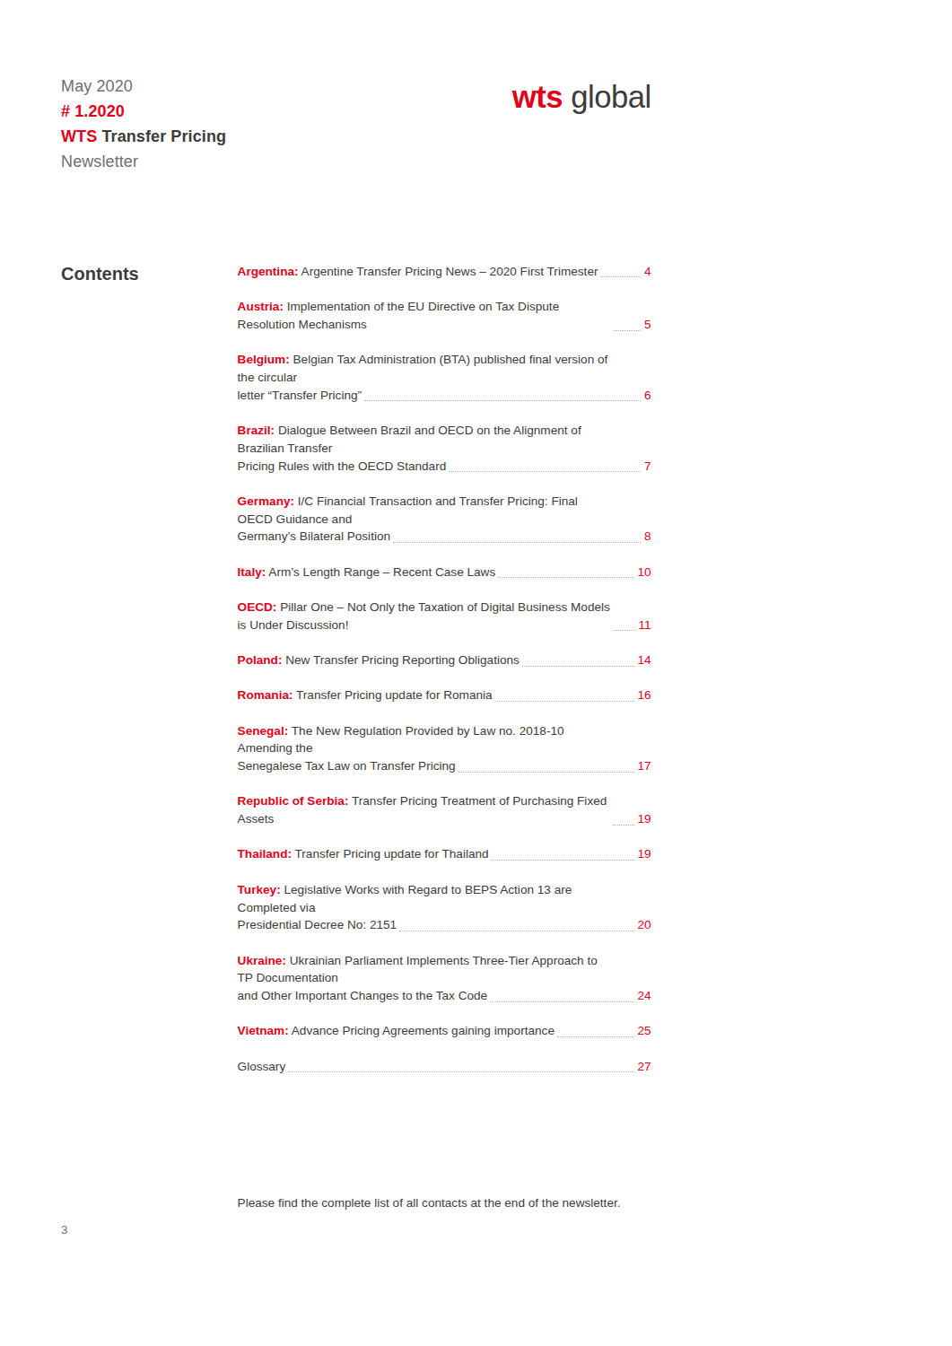May 2020
# 1.2020
WTS Transfer Pricing
Newsletter
wts global
Contents
Argentina: Argentine Transfer Pricing News – 2020 First Trimester 4
Austria: Implementation of the EU Directive on Tax Dispute Resolution Mechanisms 5
Belgium: Belgian Tax Administration (BTA) published final version of the circular
letter “Transfer Pricing” 6
Brazil: Dialogue Between Brazil and OECD on the Alignment of Brazilian Transfer
Pricing Rules with the OECD Standard 7
Germany: I/C Financial Transaction and Transfer Pricing: Final OECD Guidance and
Germany’s Bilateral Position 8
Italy: Arm’s Length Range – Recent Case Laws 10
OECD: Pillar One – Not Only the Taxation of Digital Business Models is Under Discussion! 11
Poland: New Transfer Pricing Reporting Obligations 14
Romania: Transfer Pricing update for Romania 16
Senegal: The New Regulation Provided by Law no. 2018-10 Amending the
Senegalese Tax Law on Transfer Pricing 17
Republic of Serbia: Transfer Pricing Treatment of Purchasing Fixed Assets 19
Thailand: Transfer Pricing update for Thailand 19
Turkey: Legislative Works with Regard to BEPS Action 13 are Completed via
Presidential Decree No: 2151 20
Ukraine: Ukrainian Parliament Implements Three-Tier Approach to TP Documentation
and Other Important Changes to the Tax Code 24
Vietnam: Advance Pricing Agreements gaining importance 25
Glossary 27
Please find the complete list of all contacts at the end of the newsletter.
3